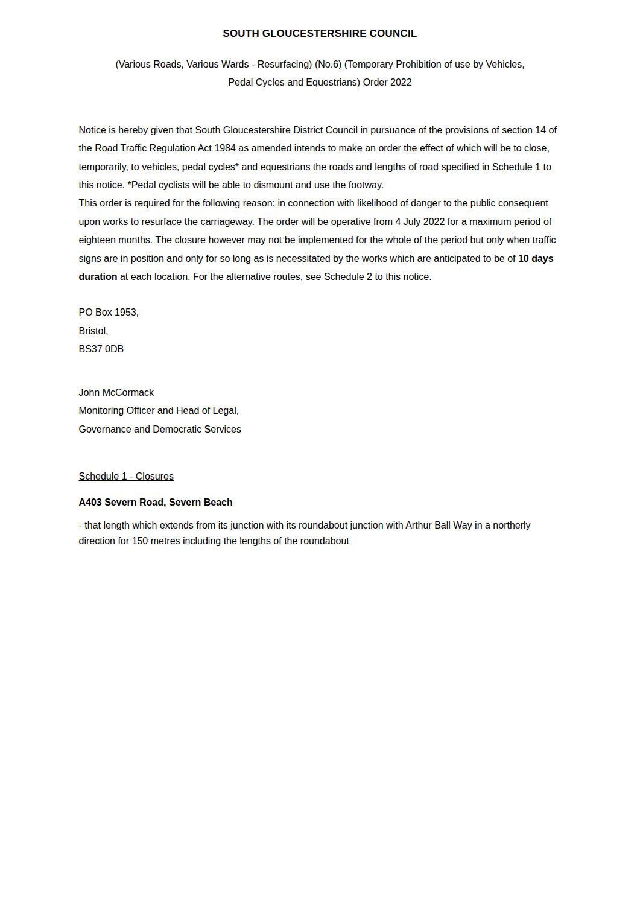SOUTH GLOUCESTERSHIRE COUNCIL
(Various Roads, Various Wards - Resurfacing) (No.6) (Temporary Prohibition of use by Vehicles, Pedal Cycles and Equestrians) Order 2022
Notice is hereby given that South Gloucestershire District Council in pursuance of the provisions of section 14 of the Road Traffic Regulation Act 1984 as amended intends to make an order the effect of which will be to close, temporarily, to vehicles, pedal cycles* and equestrians the roads and lengths of road specified in Schedule 1 to this notice. *Pedal cyclists will be able to dismount and use the footway.
This order is required for the following reason: in connection with likelihood of danger to the public consequent upon works to resurface the carriageway. The order will be operative from 4 July 2022 for a maximum period of eighteen months. The closure however may not be implemented for the whole of the period but only when traffic signs are in position and only for so long as is necessitated by the works which are anticipated to be of 10 days duration at each location. For the alternative routes, see Schedule 2 to this notice.
PO Box 1953,
Bristol,
BS37 0DB
John McCormack
Monitoring Officer and Head of Legal,
Governance and Democratic Services
Schedule 1 - Closures
A403 Severn Road, Severn Beach
- that length which extends from its junction with its roundabout junction with Arthur Ball Way in a northerly direction for 150 metres including the lengths of the roundabout